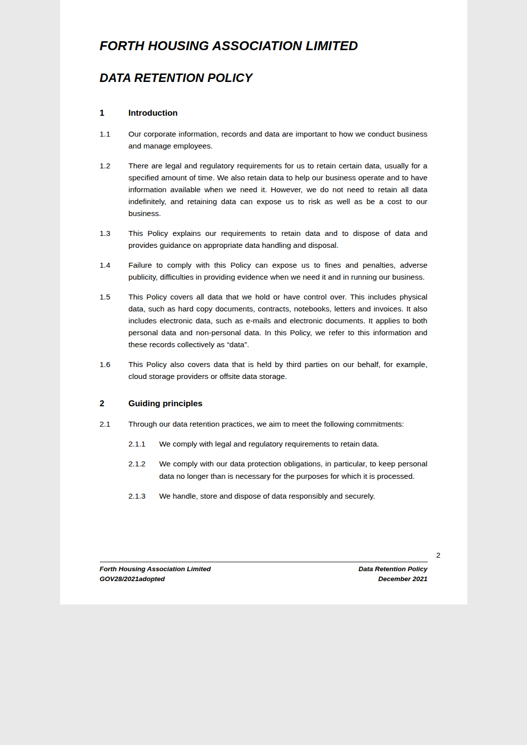FORTH HOUSING ASSOCIATION LIMITED
DATA RETENTION POLICY
1 Introduction
1.1
Our corporate information, records and data are important to how we conduct business and manage employees.
1.2
There are legal and regulatory requirements for us to retain certain data, usually for a specified amount of time. We also retain data to help our business operate and to have information available when we need it. However, we do not need to retain all data indefinitely, and retaining data can expose us to risk as well as be a cost to our business.
1.3
This Policy explains our requirements to retain data and to dispose of data and provides guidance on appropriate data handling and disposal.
1.4
Failure to comply with this Policy can expose us to fines and penalties, adverse publicity, difficulties in providing evidence when we need it and in running our business.
1.5
This Policy covers all data that we hold or have control over. This includes physical data, such as hard copy documents, contracts, notebooks, letters and invoices. It also includes electronic data, such as e-mails and electronic documents. It applies to both personal data and non-personal data. In this Policy, we refer to this information and these records collectively as “data”.
1.6
This Policy also covers data that is held by third parties on our behalf, for example, cloud storage providers or offsite data storage.
2 Guiding principles
2.1
Through our data retention practices, we aim to meet the following commitments:
2.1.1
We comply with legal and regulatory requirements to retain data.
2.1.2
We comply with our data protection obligations, in particular, to keep personal data no longer than is necessary for the purposes for which it is processed.
2.1.3
We handle, store and dispose of data responsibly and securely.
2
Forth Housing Association Limited
GOV28/2021adopted
Data Retention Policy
December 2021